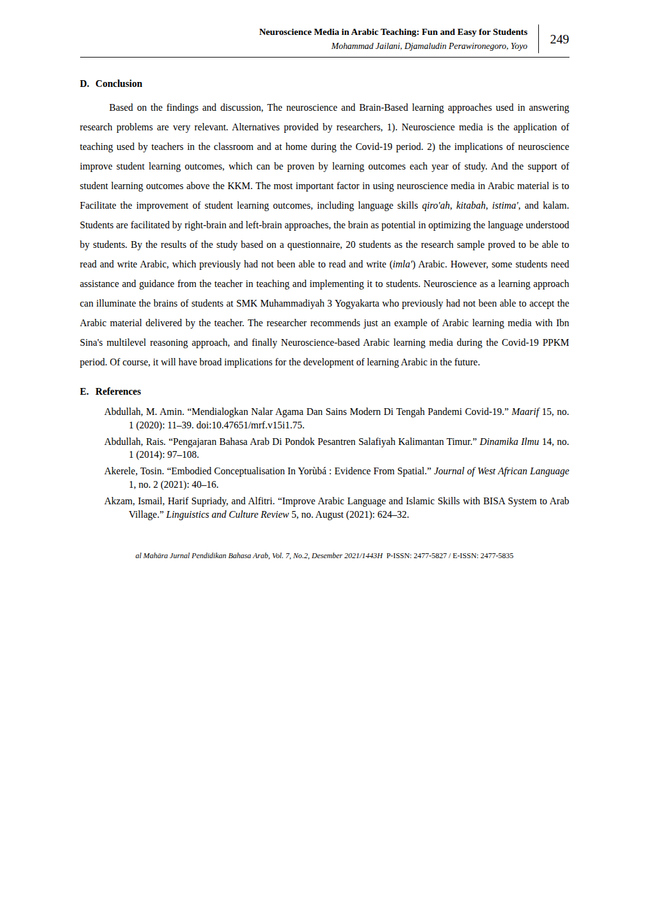Neuroscience Media in Arabic Teaching: Fun and Easy for Students
Mohammad Jailani, Djamaludin Perawironegoro, Yoyo
249
D. Conclusion
Based on the findings and discussion, The neuroscience and Brain-Based learning approaches used in answering research problems are very relevant. Alternatives provided by researchers, 1). Neuroscience media is the application of teaching used by teachers in the classroom and at home during the Covid-19 period. 2) the implications of neuroscience improve student learning outcomes, which can be proven by learning outcomes each year of study. And the support of student learning outcomes above the KKM. The most important factor in using neuroscience media in Arabic material is to Facilitate the improvement of student learning outcomes, including language skills qiro'ah, kitabah, istima', and kalam. Students are facilitated by right-brain and left-brain approaches, the brain as potential in optimizing the language understood by students. By the results of the study based on a questionnaire, 20 students as the research sample proved to be able to read and write Arabic, which previously had not been able to read and write (imla') Arabic. However, some students need assistance and guidance from the teacher in teaching and implementing it to students. Neuroscience as a learning approach can illuminate the brains of students at SMK Muhammadiyah 3 Yogyakarta who previously had not been able to accept the Arabic material delivered by the teacher. The researcher recommends just an example of Arabic learning media with Ibn Sina's multilevel reasoning approach, and finally Neuroscience-based Arabic learning media during the Covid-19 PPKM period. Of course, it will have broad implications for the development of learning Arabic in the future.
E. References
Abdullah, M. Amin. “Mendialogkan Nalar Agama Dan Sains Modern Di Tengah Pandemi Covid-19.” Maarif 15, no. 1 (2020): 11–39. doi:10.47651/mrf.v15i1.75.
Abdullah, Rais. “Pengajaran Bahasa Arab Di Pondok Pesantren Salafiyah Kalimantan Timur.” Dinamika Ilmu 14, no. 1 (2014): 97–108.
Akerele, Tosin. “Embodied Conceptualisation In Yorùbá : Evidence From Spatial.” Journal of West African Language 1, no. 2 (2021): 40–16.
Akzam, Ismail, Harif Supriady, and Alfitri. “Improve Arabic Language and Islamic Skills with BISA System to Arab Village.” Linguistics and Culture Review 5, no. August (2021): 624–32.
al Mahāra Jurnal Pendidikan Bahasa Arab, Vol. 7, No.2, Desember 2021/1443H P-ISSN: 2477-5827 / E-ISSN: 2477-5835